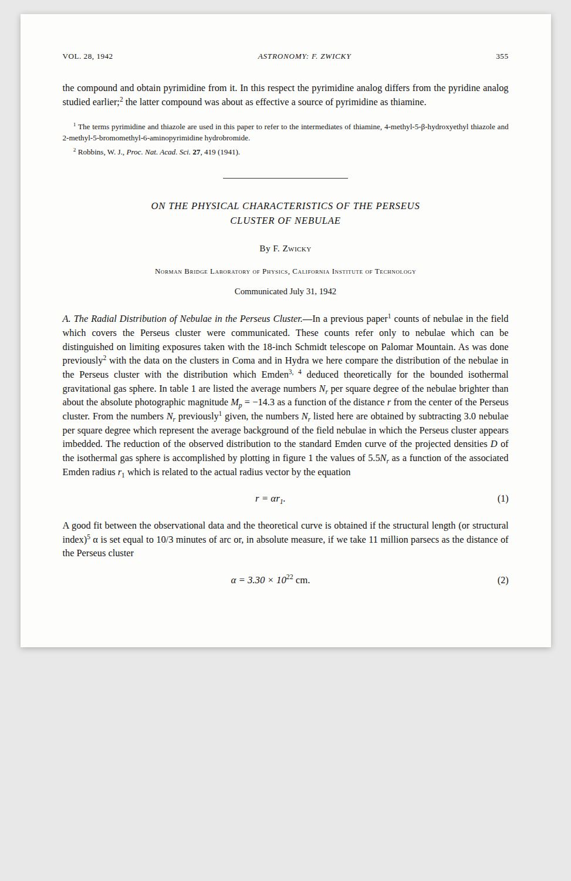Vol. 28, 1942 Astronomy: F. Zwicky 355
the compound and obtain pyrimidine from it. In this respect the pyrimidine analog differs from the pyridine analog studied earlier;2 the latter compound was about as effective a source of pyrimidine as thiamine.
1 The terms pyrimidine and thiazole are used in this paper to refer to the intermediates of thiamine, 4-methyl-5-β-hydroxyethyl thiazole and 2-methyl-5-bromomethyl-6-aminopyrimidine hydrobromide.
2 Robbins, W. J., Proc. Nat. Acad. Sci. 27, 419 (1941).
On the Physical Characteristics of the Perseus
Cluster of Nebulae
By F. Zwicky
Norman Bridge Laboratory of Physics, California Institute of Technology
Communicated July 31, 1942
A. The Radial Distribution of Nebulae in the Perseus Cluster.—In a previous paper1 counts of nebulae in the field which covers the Perseus cluster were communicated. These counts refer only to nebulae which can be distinguished on limiting exposures taken with the 18-inch Schmidt telescope on Palomar Mountain. As was done previously2 with the data on the clusters in Coma and in Hydra we here compare the distribution of the nebulae in the Perseus cluster with the distribution which Emden3, 4 deduced theoretically for the bounded isothermal gravitational gas sphere. In table 1 are listed the average numbers Nr per square degree of the nebulae brighter than about the absolute photographic magnitude Mp = −14.3 as a function of the distance r from the center of the Perseus cluster. From the numbers Nr previously1 given, the numbers Nr listed here are obtained by subtracting 3.0 nebulae per square degree which represent the average background of the field nebulae in which the Perseus cluster appears imbedded. The reduction of the observed distribution to the standard Emden curve of the projected densities D of the isothermal gas sphere is accomplished by plotting in figure 1 the values of 5.5Nr as a function of the associated Emden radius r1 which is related to the actual radius vector by the equation
r = αr1. (1)
A good fit between the observational data and the theoretical curve is obtained if the structural length (or structural index)5 α is set equal to 10/3 minutes of arc or, in absolute measure, if we take 11 million parsecs as the distance of the Perseus cluster
α = 3.30 × 1022 cm. (2)